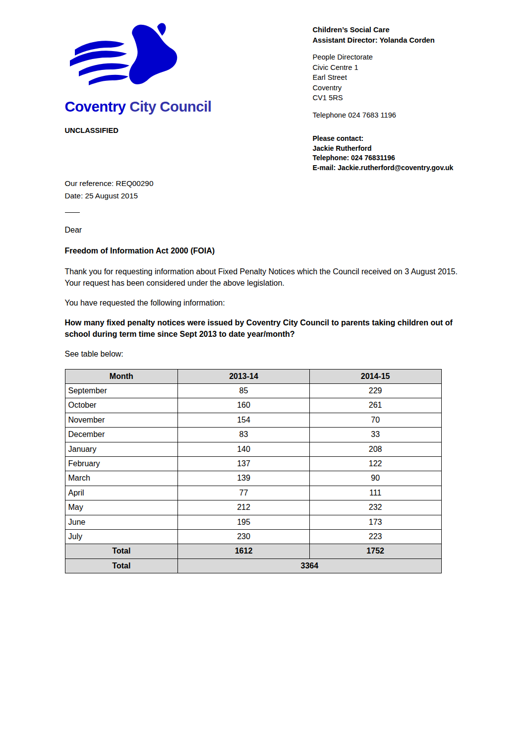Coventry City Council
UNCLASSIFIED
Children’s Social Care
Assistant Director: Yolanda Corden
People Directorate
Civic Centre 1
Earl Street
Coventry
CV1 5RS
Telephone 024 7683 1196
Please contact:
Jackie Rutherford
Telephone: 024 76831196
E-mail: Jackie.rutherford@coventry.gov.uk
Our reference: REQ00290
Date: 25 August 2015
Dear
Freedom of Information Act 2000 (FOIA)
Thank you for requesting information about Fixed Penalty Notices which the Council received on 3 August 2015. Your request has been considered under the above legislation.
You have requested the following information:
How many fixed penalty notices were issued by Coventry City Council to parents taking children out of school during term time since Sept 2013 to date year/month?
See table below:
| Month | 2013-14 | 2014-15 |
| --- | --- | --- |
| September | 85 | 229 |
| October | 160 | 261 |
| November | 154 | 70 |
| December | 83 | 33 |
| January | 140 | 208 |
| February | 137 | 122 |
| March | 139 | 90 |
| April | 77 | 111 |
| May | 212 | 232 |
| June | 195 | 173 |
| July | 230 | 223 |
| Total | 1612 | 1752 |
| Total | 3364 |